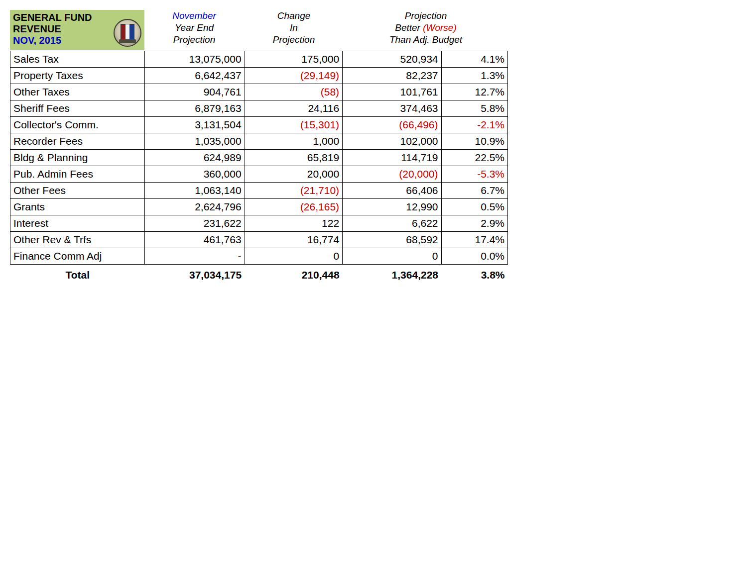GENERAL FUND
REVENUE
NOV, 2015
November
Year End
Projection
Change
In
Projection
Projection
Better (Worse)
Than Adj. Budget
| Sales Tax | 13,075,000 | 175,000 | 520,934 | 4.1% |
| Property Taxes | 6,642,437 | (29,149) | 82,237 | 1.3% |
| Other Taxes | 904,761 | (58) | 101,761 | 12.7% |
| Sheriff Fees | 6,879,163 | 24,116 | 374,463 | 5.8% |
| Collector's Comm. | 3,131,504 | (15,301) | (66,496) | -2.1% |
| Recorder Fees | 1,035,000 | 1,000 | 102,000 | 10.9% |
| Bldg & Planning | 624,989 | 65,819 | 114,719 | 22.5% |
| Pub. Admin Fees | 360,000 | 20,000 | (20,000) | -5.3% |
| Other Fees | 1,063,140 | (21,710) | 66,406 | 6.7% |
| Grants | 2,624,796 | (26,165) | 12,990 | 0.5% |
| Interest | 231,622 | 122 | 6,622 | 2.9% |
| Other Rev & Trfs | 461,763 | 16,774 | 68,592 | 17.4% |
| Finance Comm Adj | - | 0 | 0 | 0.0% |
| Total | 37,034,175 | 210,448 | 1,364,228 | 3.8% |